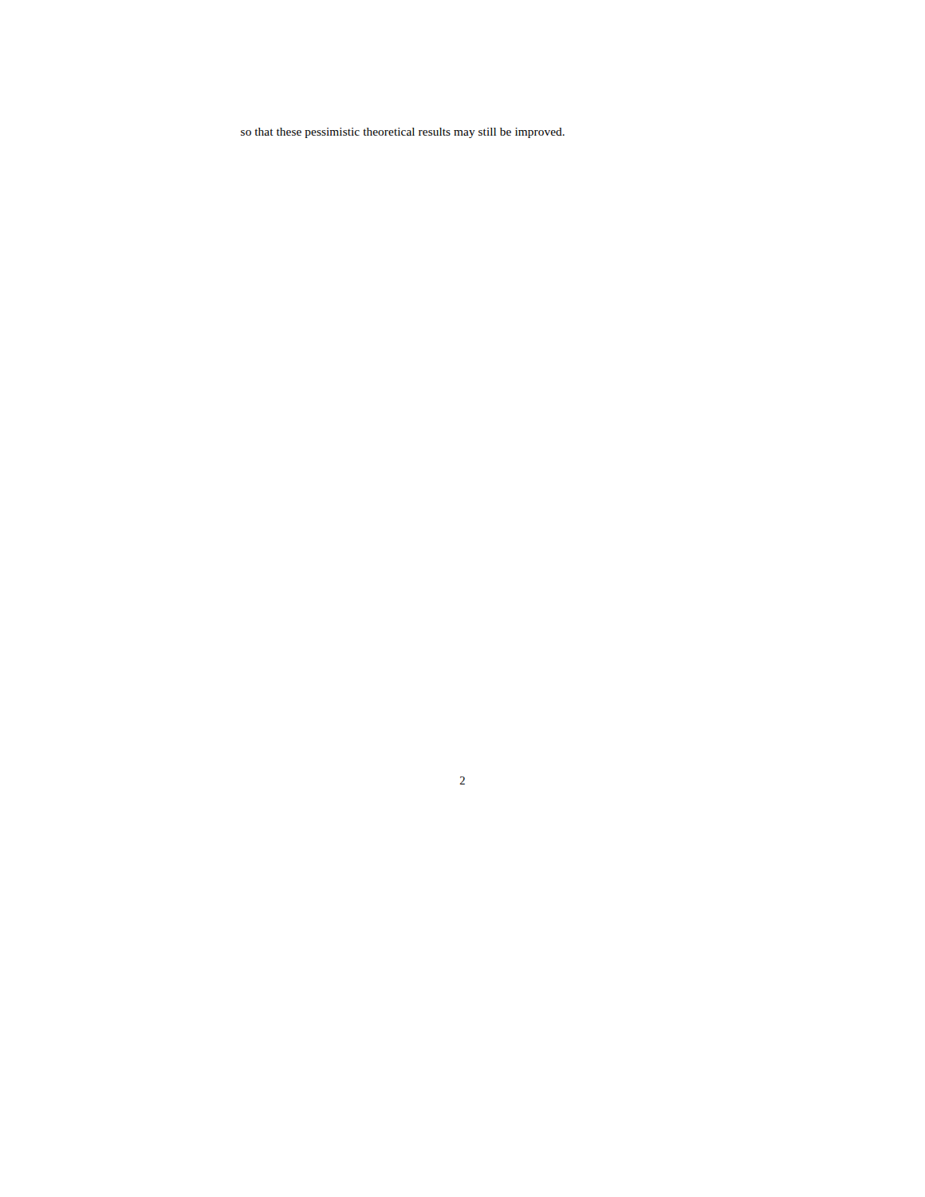so that these pessimistic theoretical results may still be improved.
2